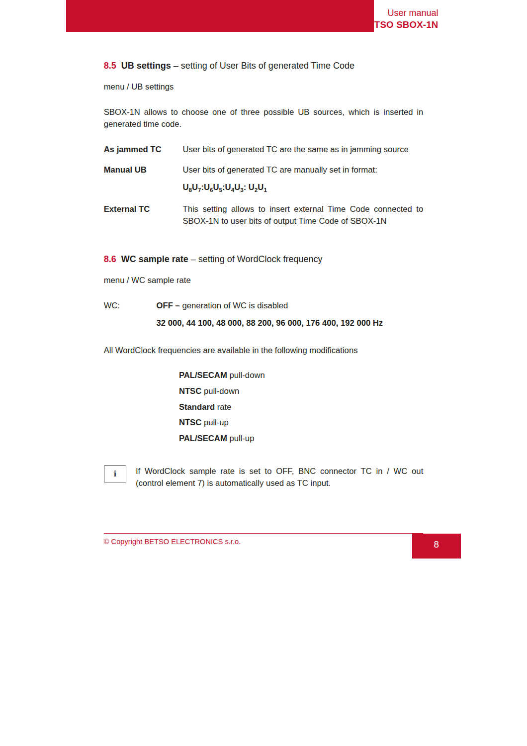User manual
BETSO SBOX-1N
8.5 UB settings – setting of User Bits of generated Time Code
menu / UB settings
SBOX-1N allows to choose one of three possible UB sources, which is inserted in generated time code.
As jammed TC
User bits of generated TC are the same as in jamming source
Manual UB
User bits of generated TC are manually set in format:
U8U7:U6U5:U4U3: U2U1
External TC
This setting allows to insert external Time Code connected to SBOX-1N to user bits of output Time Code of SBOX-1N
8.6 WC sample rate – setting of WordClock frequency
menu / WC sample rate
WC:
OFF – generation of WC is disabled
32 000, 44 100, 48 000, 88 200, 96 000, 176 400, 192 000 Hz
All WordClock frequencies are available in the following modifications
PAL/SECAM pull-down
NTSC pull-down
Standard rate
NTSC pull-up
PAL/SECAM pull-up
i
If WordClock sample rate is set to OFF, BNC connector TC in / WC out (control element 7) is automatically used as TC input.
© Copyright BETSO ELECTRONICS s.r.o.
8